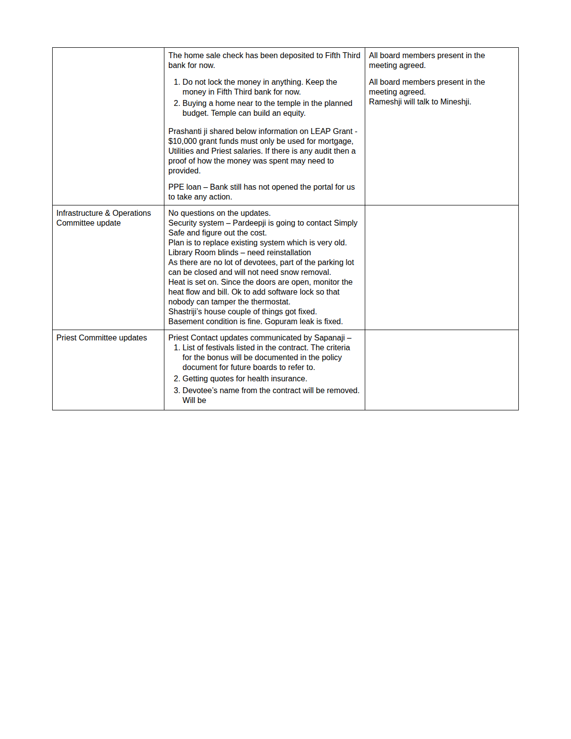| | The home sale check has been deposited to Fifth Third bank for now. Do not lock the money in anything. Keep the money in Fifth Third bank for now. Buying a home near to the temple in the planned budget. Temple can build an equity. Prashanti ji shared below information on LEAP Grant - $10,000 grant funds must only be used for mortgage, Utilities and Priest salaries. If there is any audit then a proof of how the money was spent may need to provided. PPE loan – Bank still has not opened the portal for us to take any action. | All board members present in the meeting agreed. All board members present in the meeting agreed. Rameshji will talk to Mineshji. |
| Infrastructure & Operations Committee update | No questions on the updates. Security system – Pardeepji is going to contact Simply Safe and figure out the cost. Plan is to replace existing system which is very old. Library Room blinds – need reinstallation As there are no lot of devotees, part of the parking lot can be closed and will not need snow removal. Heat is set on. Since the doors are open, monitor the heat flow and bill. Ok to add software lock so that nobody can tamper the thermostat. Shastriji’s house couple of things got fixed. Basement condition is fine. Gopuram leak is fixed. | |
| Priest Committee updates | Priest Contact updates communicated by Sapanaji – List of festivals listed in the contract. The criteria for the bonus will be documented in the policy document for future boards to refer to. Getting quotes for health insurance. Devotee’s name from the contract will be removed. Will be | |